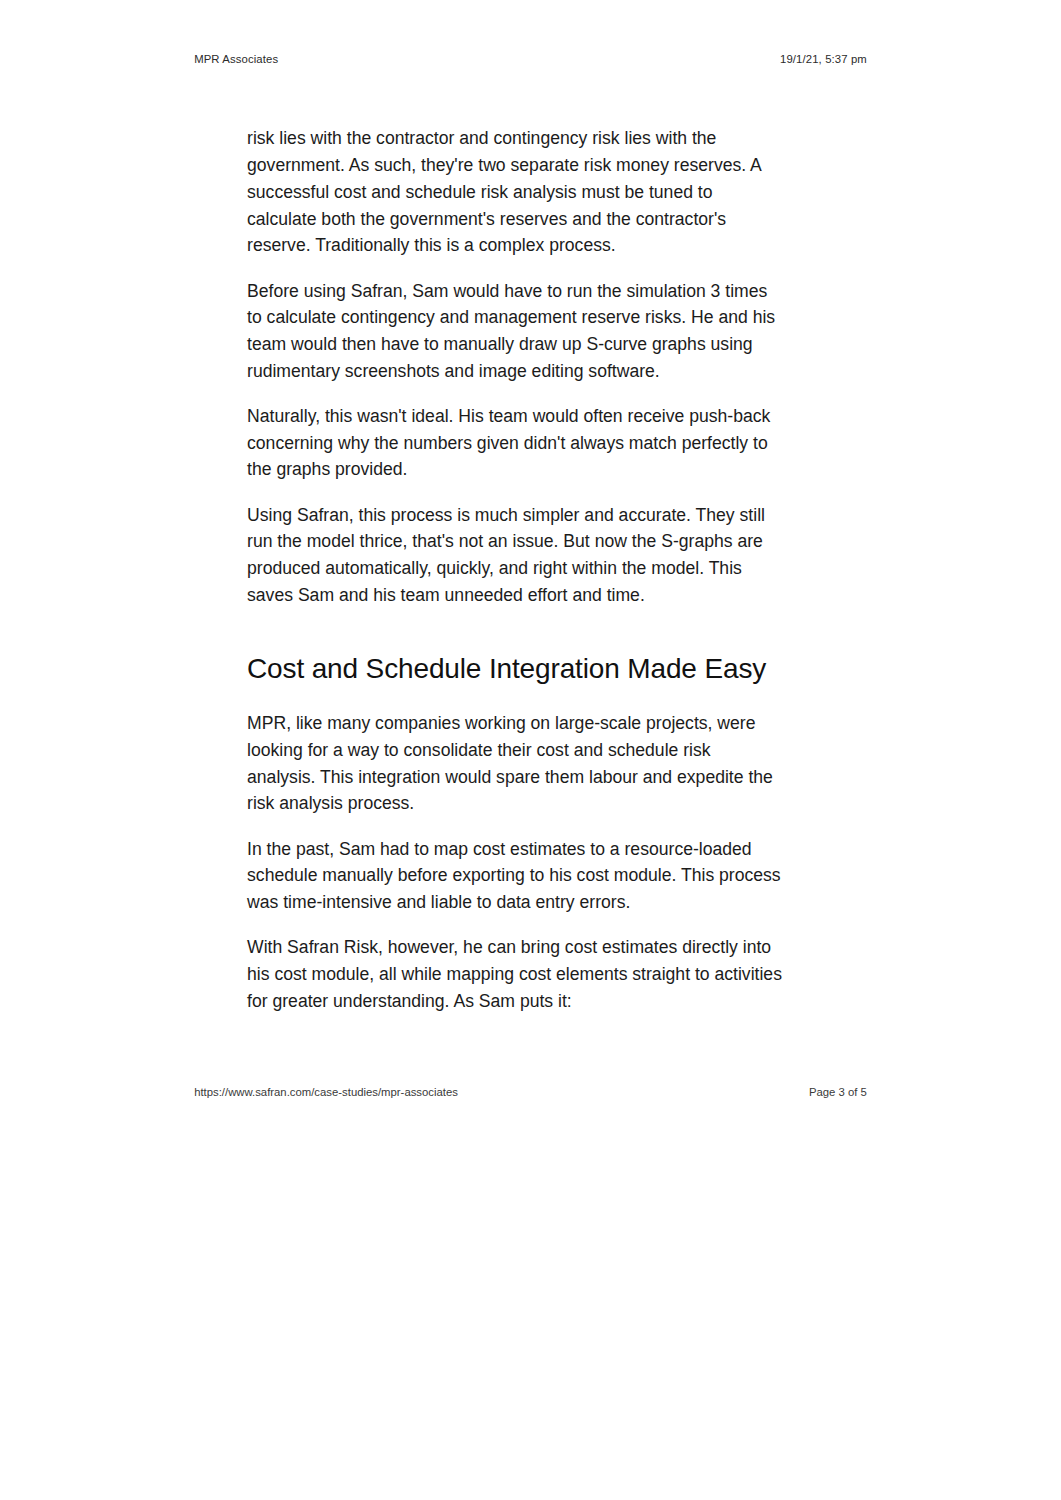MPR Associates 19/1/21, 5:37 pm
risk lies with the contractor and contingency risk lies with the government. As such, they're two separate risk money reserves. A successful cost and schedule risk analysis must be tuned to calculate both the government's reserves and the contractor's reserve. Traditionally this is a complex process.
Before using Safran, Sam would have to run the simulation 3 times to calculate contingency and management reserve risks. He and his team would then have to manually draw up S-curve graphs using rudimentary screenshots and image editing software.
Naturally, this wasn't ideal. His team would often receive push-back concerning why the numbers given didn't always match perfectly to the graphs provided.
Using Safran, this process is much simpler and accurate. They still run the model thrice, that's not an issue. But now the S-graphs are produced automatically, quickly, and right within the model. This saves Sam and his team unneeded effort and time.
Cost and Schedule Integration Made Easy
MPR, like many companies working on large-scale projects, were looking for a way to consolidate their cost and schedule risk analysis. This integration would spare them labour and expedite the risk analysis process.
In the past, Sam had to map cost estimates to a resource-loaded schedule manually before exporting to his cost module. This process was time-intensive and liable to data entry errors.
With Safran Risk, however, he can bring cost estimates directly into his cost module, all while mapping cost elements straight to activities for greater understanding. As Sam puts it:
https://www.safran.com/case-studies/mpr-associates Page 3 of 5